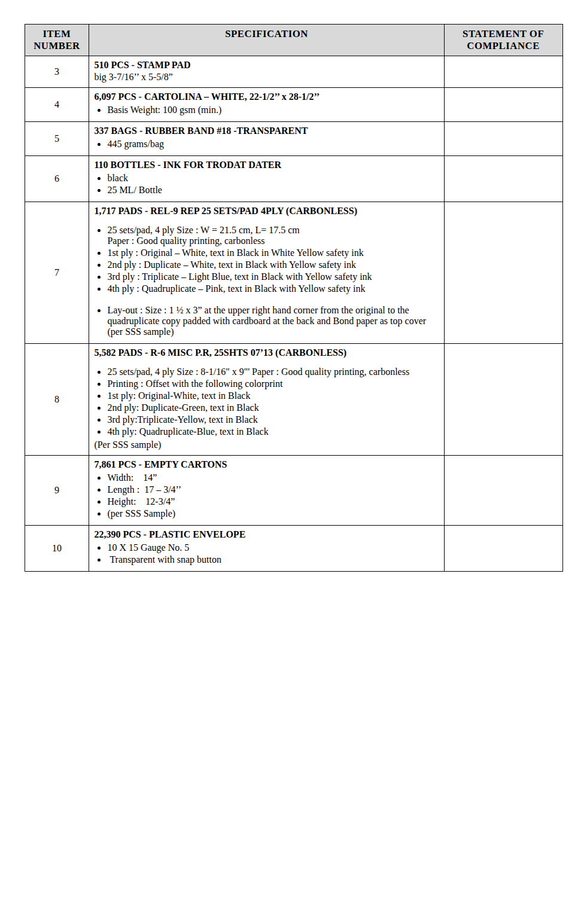| ITEM NUMBER | SPECIFICATION | STATEMENT OF COMPLIANCE |
| --- | --- | --- |
| 3 | 510 PCS - STAMP PAD big 3-7/16’’ x 5-5/8” | |
| 4 | 6,097 PCS - CARTOLINA – WHITE, 22-1/2’’ x 28-1/2’’ Basis Weight: 100 gsm (min.) | |
| 5 | 337 BAGS - RUBBER BAND #18 -TRANSPARENT 445 grams/bag | |
| 6 | 110 BOTTLES - INK FOR TRODAT DATER black 25 ML/ Bottle | |
| 7 | 1,717 PADS - REL-9 REP 25 SETS/PAD 4PLY (CARBONLESS) 25 sets/pad, 4 ply Size : W = 21.5 cm, L= 17.5 cm Paper : Good quality printing, carbonless 1st ply : Original – White, text in Black in White Yellow safety ink 2nd ply : Duplicate – White, text in Black with Yellow safety ink 3rd ply : Triplicate – Light Blue, text in Black with Yellow safety ink 4th ply : Quadruplicate – Pink, text in Black with Yellow safety ink Lay-out : Size : 1 ½ x 3” at the upper right hand corner from the original to the quadruplicate copy padded with cardboard at the back and Bond paper as top cover (per SSS sample) | |
| 8 | 5,582 PADS - R-6 MISC P.R, 25SHTS 07’13 (CARBONLESS) 25 sets/pad, 4 ply Size : 8-1/16" x 9"' Paper : Good quality printing, carbonless Printing : Offset with the following colorprint 1st ply: Original-White, text in Black 2nd ply: Duplicate-Green, text in Black 3rd ply:Triplicate-Yellow, text in Black 4th ply: Quadruplicate-Blue, text in Black (Per SSS sample) | |
| 9 | 7,861 PCS - EMPTY CARTONS Width: 14” Length : 17 – 3/4’’ Height: 12-3/4” (per SSS Sample) | |
| 10 | 22,390 PCS - PLASTIC ENVELOPE 10 X 15 Gauge No. 5 Transparent with snap button | |